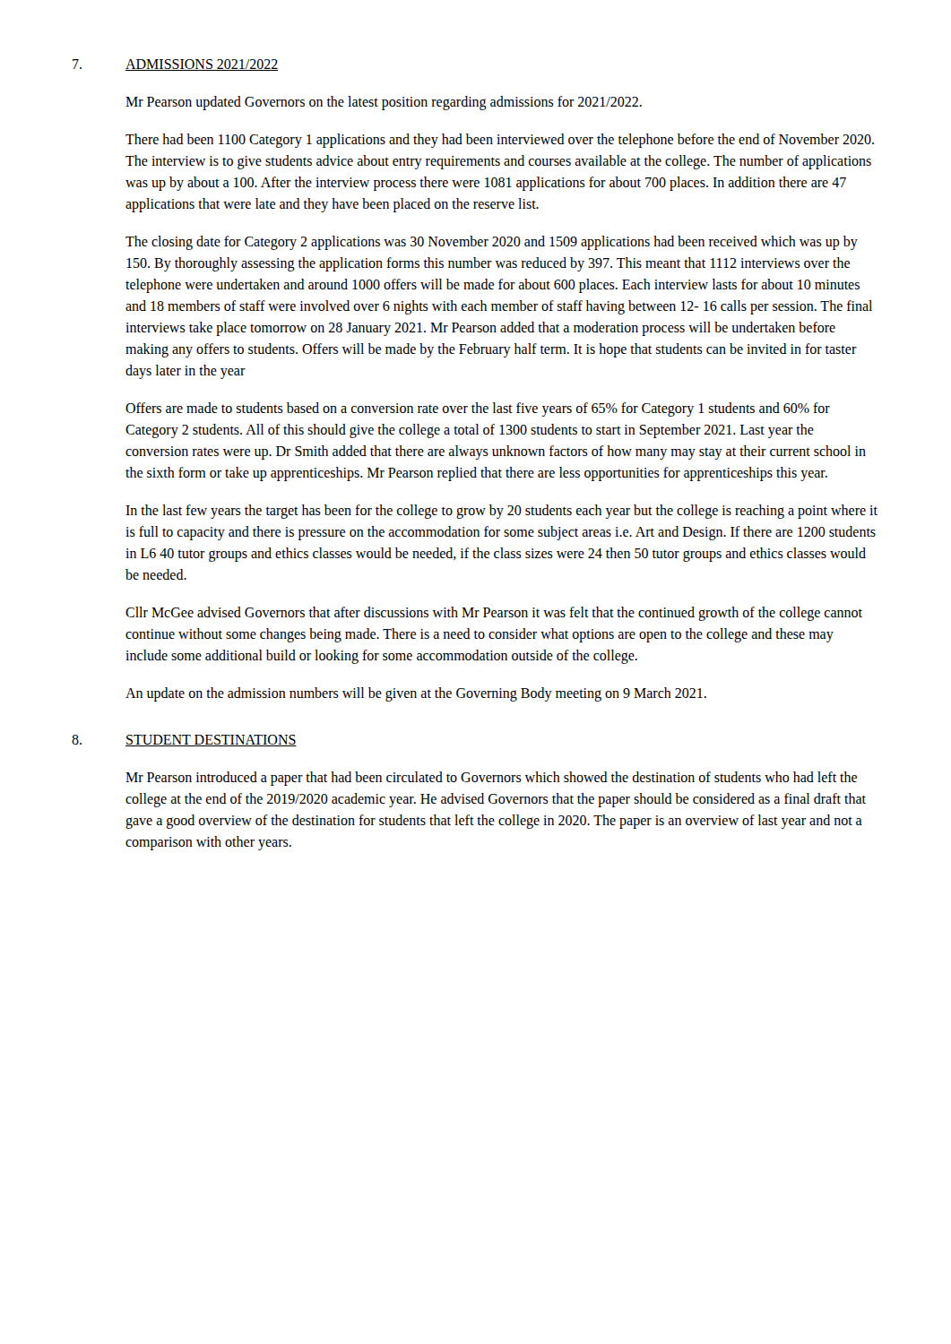7. ADMISSIONS 2021/2022
Mr Pearson updated Governors on the latest position regarding admissions for 2021/2022.
There had been 1100 Category 1 applications and they had been interviewed over the telephone before the end of November 2020. The interview is to give students advice about entry requirements and courses available at the college. The number of applications was up by about a 100. After the interview process there were 1081 applications for about 700 places. In addition there are 47 applications that were late and they have been placed on the reserve list.
The closing date for Category 2 applications was 30 November 2020 and 1509 applications had been received which was up by 150. By thoroughly assessing the application forms this number was reduced by 397. This meant that 1112 interviews over the telephone were undertaken and around 1000 offers will be made for about 600 places. Each interview lasts for about 10 minutes and 18 members of staff were involved over 6 nights with each member of staff having between 12- 16 calls per session. The final interviews take place tomorrow on 28 January 2021. Mr Pearson added that a moderation process will be undertaken before making any offers to students. Offers will be made by the February half term. It is hope that students can be invited in for taster days later in the year
Offers are made to students based on a conversion rate over the last five years of 65% for Category 1 students and 60% for Category 2 students. All of this should give the college a total of 1300 students to start in September 2021. Last year the conversion rates were up. Dr Smith added that there are always unknown factors of how many may stay at their current school in the sixth form or take up apprenticeships. Mr Pearson replied that there are less opportunities for apprenticeships this year.
In the last few years the target has been for the college to grow by 20 students each year but the college is reaching a point where it is full to capacity and there is pressure on the accommodation for some subject areas i.e. Art and Design. If there are 1200 students in L6 40 tutor groups and ethics classes would be needed, if the class sizes were 24 then 50 tutor groups and ethics classes would be needed.
Cllr McGee advised Governors that after discussions with Mr Pearson it was felt that the continued growth of the college cannot continue without some changes being made. There is a need to consider what options are open to the college and these may include some additional build or looking for some accommodation outside of the college.
An update on the admission numbers will be given at the Governing Body meeting on 9 March 2021.
8. STUDENT DESTINATIONS
Mr Pearson introduced a paper that had been circulated to Governors which showed the destination of students who had left the college at the end of the 2019/2020 academic year. He advised Governors that the paper should be considered as a final draft that gave a good overview of the destination for students that left the college in 2020. The paper is an overview of last year and not a comparison with other years.